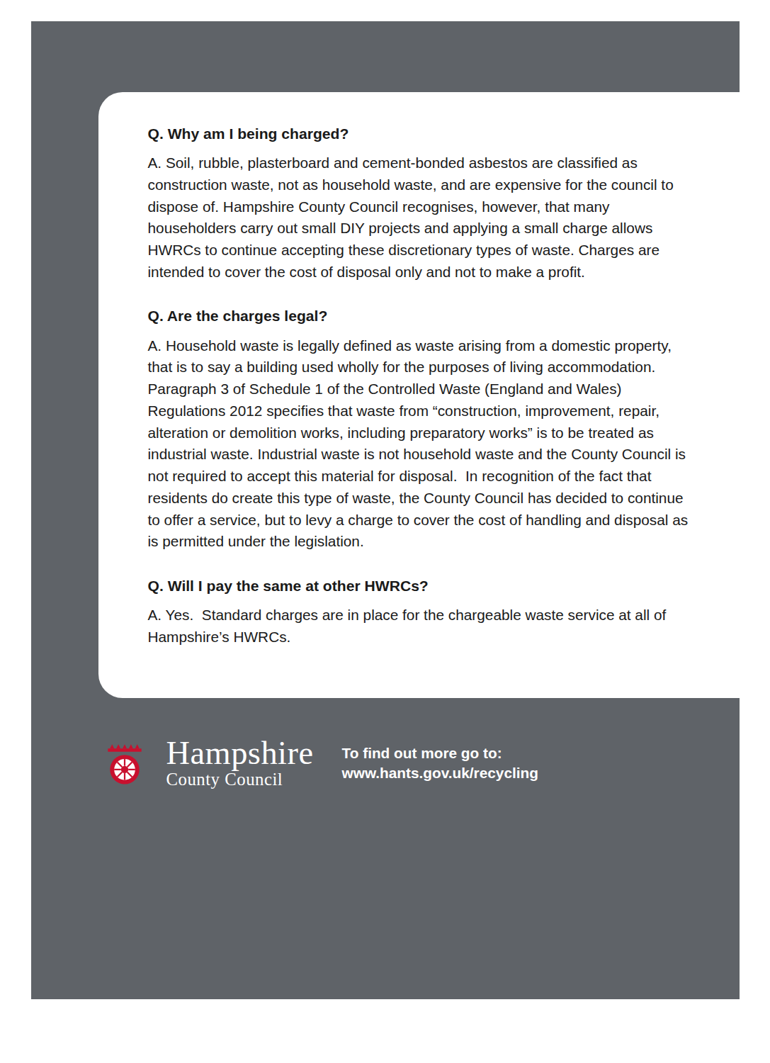Q. Why am I being charged?
A. Soil, rubble, plasterboard and cement-bonded asbestos are classified as construction waste, not as household waste, and are expensive for the council to dispose of. Hampshire County Council recognises, however, that many householders carry out small DIY projects and applying a small charge allows HWRCs to continue accepting these discretionary types of waste. Charges are intended to cover the cost of disposal only and not to make a profit.
Q. Are the charges legal?
A. Household waste is legally defined as waste arising from a domestic property, that is to say a building used wholly for the purposes of living accommodation. Paragraph 3 of Schedule 1 of the Controlled Waste (England and Wales) Regulations 2012 specifies that waste from “construction, improvement, repair, alteration or demolition works, including preparatory works” is to be treated as industrial waste. Industrial waste is not household waste and the County Council is not required to accept this material for disposal. In recognition of the fact that residents do create this type of waste, the County Council has decided to continue to offer a service, but to levy a charge to cover the cost of handling and disposal as is permitted under the legislation.
Q. Will I pay the same at other HWRCs?
A. Yes. Standard charges are in place for the chargeable waste service at all of Hampshire’s HWRCs.
Hampshire County Council
To find out more go to:
www.hants.gov.uk/recycling